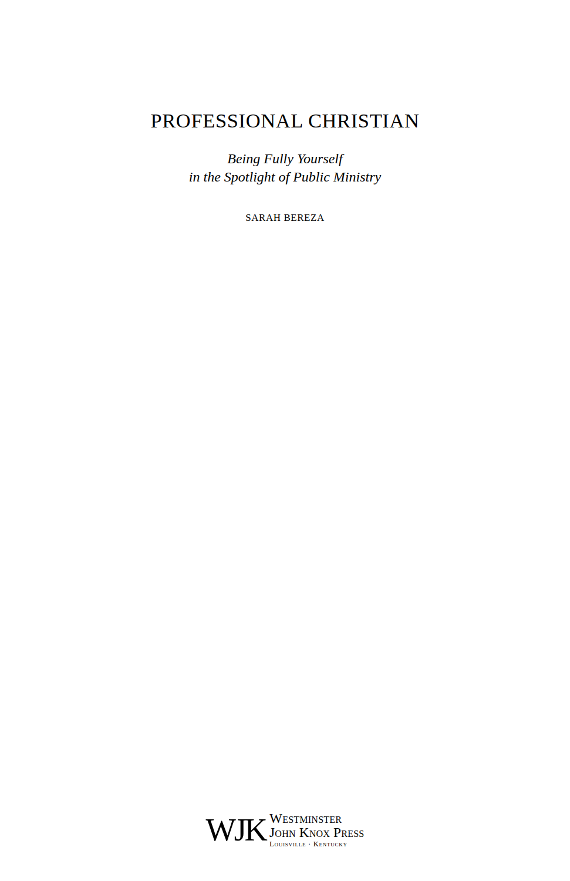PROFESSIONAL CHRISTIAN
Being Fully Yourself
in the Spotlight of Public Ministry
SARAH BEREZA
WJK
Westminster John Knox Press Louisville · Kentucky